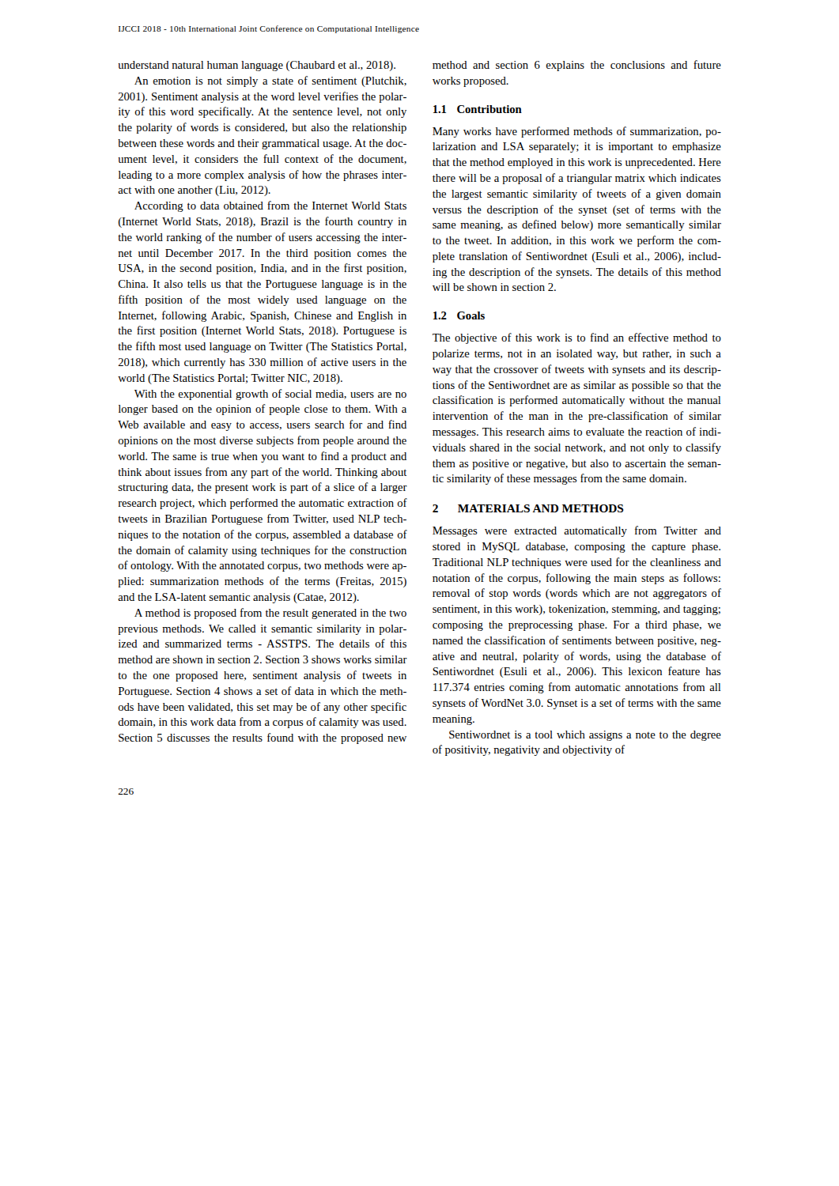IJCCI 2018 - 10th International Joint Conference on Computational Intelligence
understand natural human language (Chaubard et al., 2018).
An emotion is not simply a state of sentiment (Plutchik, 2001). Sentiment analysis at the word level verifies the polarity of this word specifically. At the sentence level, not only the polarity of words is considered, but also the relationship between these words and their grammatical usage. At the document level, it considers the full context of the document, leading to a more complex analysis of how the phrases interact with one another (Liu, 2012).
According to data obtained from the Internet World Stats (Internet World Stats, 2018), Brazil is the fourth country in the world ranking of the number of users accessing the internet until December 2017. In the third position comes the USA, in the second position, India, and in the first position, China. It also tells us that the Portuguese language is in the fifth position of the most widely used language on the Internet, following Arabic, Spanish, Chinese and English in the first position (Internet World Stats, 2018). Portuguese is the fifth most used language on Twitter (The Statistics Portal, 2018), which currently has 330 million of active users in the world (The Statistics Portal; Twitter NIC, 2018).
With the exponential growth of social media, users are no longer based on the opinion of people close to them. With a Web available and easy to access, users search for and find opinions on the most diverse subjects from people around the world. The same is true when you want to find a product and think about issues from any part of the world. Thinking about structuring data, the present work is part of a slice of a larger research project, which performed the automatic extraction of tweets in Brazilian Portuguese from Twitter, used NLP techniques to the notation of the corpus, assembled a database of the domain of calamity using techniques for the construction of ontology. With the annotated corpus, two methods were applied: summarization methods of the terms (Freitas, 2015) and the LSA-latent semantic analysis (Catae, 2012).
A method is proposed from the result generated in the two previous methods. We called it semantic similarity in polarized and summarized terms - ASSTPS. The details of this method are shown in section 2. Section 3 shows works similar to the one proposed here, sentiment analysis of tweets in Portuguese. Section 4 shows a set of data in which the methods have been validated, this set may be of any other specific domain, in this work data from a corpus of calamity was used. Section 5 discusses the results found with the proposed new method and section 6 explains the conclusions and future works proposed.
1.1 Contribution
Many works have performed methods of summarization, polarization and LSA separately; it is important to emphasize that the method employed in this work is unprecedented. Here there will be a proposal of a triangular matrix which indicates the largest semantic similarity of tweets of a given domain versus the description of the synset (set of terms with the same meaning, as defined below) more semantically similar to the tweet. In addition, in this work we perform the complete translation of Sentiwordnet (Esuli et al., 2006), including the description of the synsets. The details of this method will be shown in section 2.
1.2 Goals
The objective of this work is to find an effective method to polarize terms, not in an isolated way, but rather, in such a way that the crossover of tweets with synsets and its descriptions of the Sentiwordnet are as similar as possible so that the classification is performed automatically without the manual intervention of the man in the pre-classification of similar messages. This research aims to evaluate the reaction of individuals shared in the social network, and not only to classify them as positive or negative, but also to ascertain the semantic similarity of these messages from the same domain.
2 MATERIALS AND METHODS
Messages were extracted automatically from Twitter and stored in MySQL database, composing the capture phase. Traditional NLP techniques were used for the cleanliness and notation of the corpus, following the main steps as follows: removal of stop words (words which are not aggregators of sentiment, in this work), tokenization, stemming, and tagging; composing the preprocessing phase. For a third phase, we named the classification of sentiments between positive, negative and neutral, polarity of words, using the database of Sentiwordnet (Esuli et al., 2006). This lexicon feature has 117.374 entries coming from automatic annotations from all synsets of WordNet 3.0. Synset is a set of terms with the same meaning.
Sentiwordnet is a tool which assigns a note to the degree of positivity, negativity and objectivity of
226